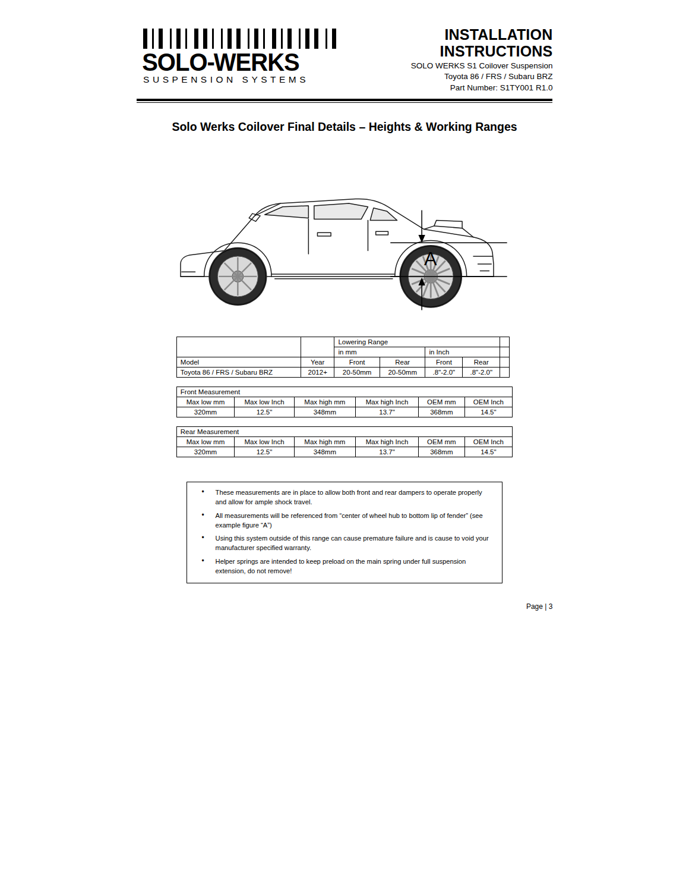SOLO-WERKS
SUSPENSION SYSTEMS
INSTALLATION INSTRUCTIONS
SOLO WERKS S1 Coilover Suspension
Toyota 86 / FRS / Subaru BRZ
Part Number: S1TY001 R1.0
Solo Werks Coilover Final Details – Heights & Working Ranges
A
| | | Lowering Range | |
| in mm | in Inch | |
| Model | Year | Front | Rear | Front | Rear | |
| Toyota 86 / FRS / Subaru BRZ | 2012+ | 20-50mm | 20-50mm | .8"-2.0" | .8"-2.0" | |
Front Measurement
| Max low mm | Max low Inch | Max high mm | Max high Inch | OEM mm | OEM Inch |
| --- | --- | --- | --- | --- | --- |
| 320mm | 12.5" | 348mm | 13.7" | 368mm | 14.5" |
Rear Measurement
| Max low mm | Max low Inch | Max high mm | Max high Inch | OEM mm | OEM Inch |
| --- | --- | --- | --- | --- | --- |
| 320mm | 12.5" | 348mm | 13.7" | 368mm | 14.5" |
These measurements are in place to allow both front and rear dampers to operate properly and allow for ample shock travel.
All measurements will be referenced from “center of wheel hub to bottom lip of fender” (see example figure “A”)
Using this system outside of this range can cause premature failure and is cause to void your manufacturer specified warranty.
Helper springs are intended to keep preload on the main spring under full suspension extension, do not remove!
Page | 3